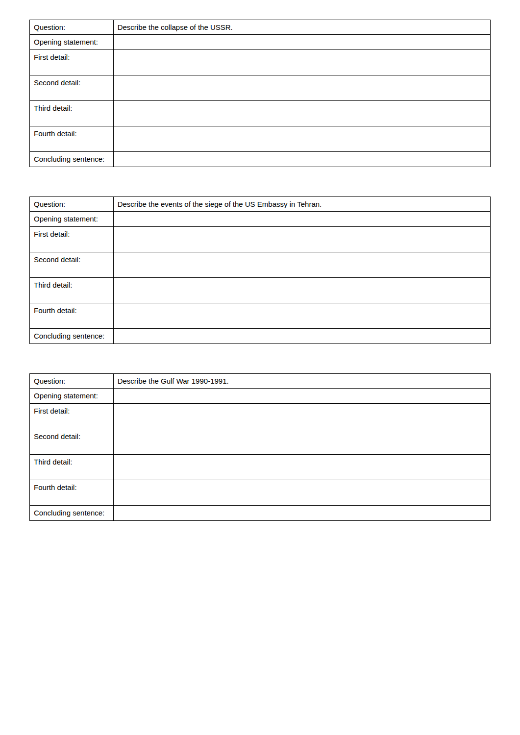| Question: | Describe the collapse of the USSR. |
| Opening statement: | |
| First detail: | |
| Second detail: | |
| Third detail: | |
| Fourth detail: | |
| Concluding sentence: | |
| Question: | Describe the events of the siege of the US Embassy in Tehran. |
| Opening statement: | |
| First detail: | |
| Second detail: | |
| Third detail: | |
| Fourth detail: | |
| Concluding sentence: | |
| Question: | Describe the Gulf War 1990-1991. |
| Opening statement: | |
| First detail: | |
| Second detail: | |
| Third detail: | |
| Fourth detail: | |
| Concluding sentence: | |